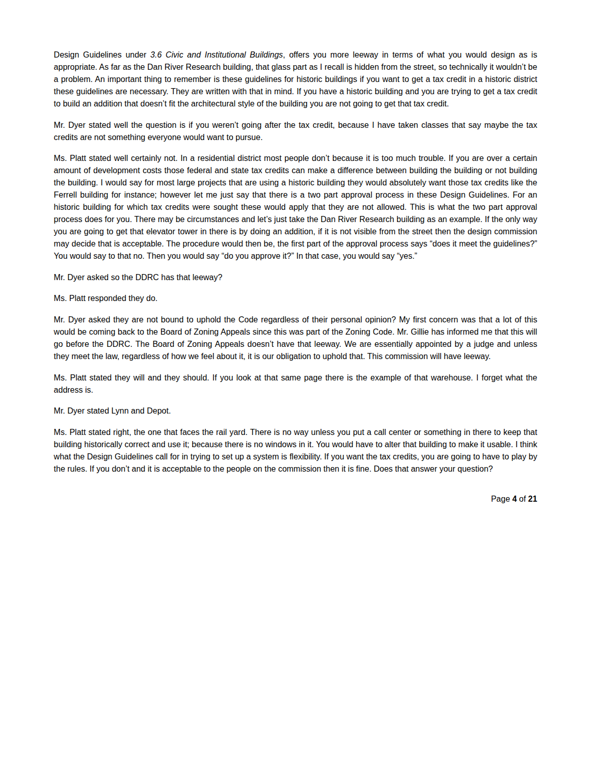Design Guidelines under 3.6 Civic and Institutional Buildings, offers you more leeway in terms of what you would design as is appropriate. As far as the Dan River Research building, that glass part as I recall is hidden from the street, so technically it wouldn’t be a problem. An important thing to remember is these guidelines for historic buildings if you want to get a tax credit in a historic district these guidelines are necessary. They are written with that in mind. If you have a historic building and you are trying to get a tax credit to build an addition that doesn’t fit the architectural style of the building you are not going to get that tax credit.
Mr. Dyer stated well the question is if you weren’t going after the tax credit, because I have taken classes that say maybe the tax credits are not something everyone would want to pursue.
Ms. Platt stated well certainly not. In a residential district most people don’t because it is too much trouble. If you are over a certain amount of development costs those federal and state tax credits can make a difference between building the building or not building the building. I would say for most large projects that are using a historic building they would absolutely want those tax credits like the Ferrell building for instance; however let me just say that there is a two part approval process in these Design Guidelines. For an historic building for which tax credits were sought these would apply that they are not allowed. This is what the two part approval process does for you. There may be circumstances and let’s just take the Dan River Research building as an example. If the only way you are going to get that elevator tower in there is by doing an addition, if it is not visible from the street then the design commission may decide that is acceptable. The procedure would then be, the first part of the approval process says “does it meet the guidelines?” You would say to that no. Then you would say “do you approve it?” In that case, you would say “yes.”
Mr. Dyer asked so the DDRC has that leeway?
Ms. Platt responded they do.
Mr. Dyer asked they are not bound to uphold the Code regardless of their personal opinion? My first concern was that a lot of this would be coming back to the Board of Zoning Appeals since this was part of the Zoning Code. Mr. Gillie has informed me that this will go before the DDRC. The Board of Zoning Appeals doesn’t have that leeway. We are essentially appointed by a judge and unless they meet the law, regardless of how we feel about it, it is our obligation to uphold that. This commission will have leeway.
Ms. Platt stated they will and they should. If you look at that same page there is the example of that warehouse. I forget what the address is.
Mr. Dyer stated Lynn and Depot.
Ms. Platt stated right, the one that faces the rail yard. There is no way unless you put a call center or something in there to keep that building historically correct and use it; because there is no windows in it. You would have to alter that building to make it usable. I think what the Design Guidelines call for in trying to set up a system is flexibility. If you want the tax credits, you are going to have to play by the rules. If you don’t and it is acceptable to the people on the commission then it is fine. Does that answer your question?
Page 4 of 21